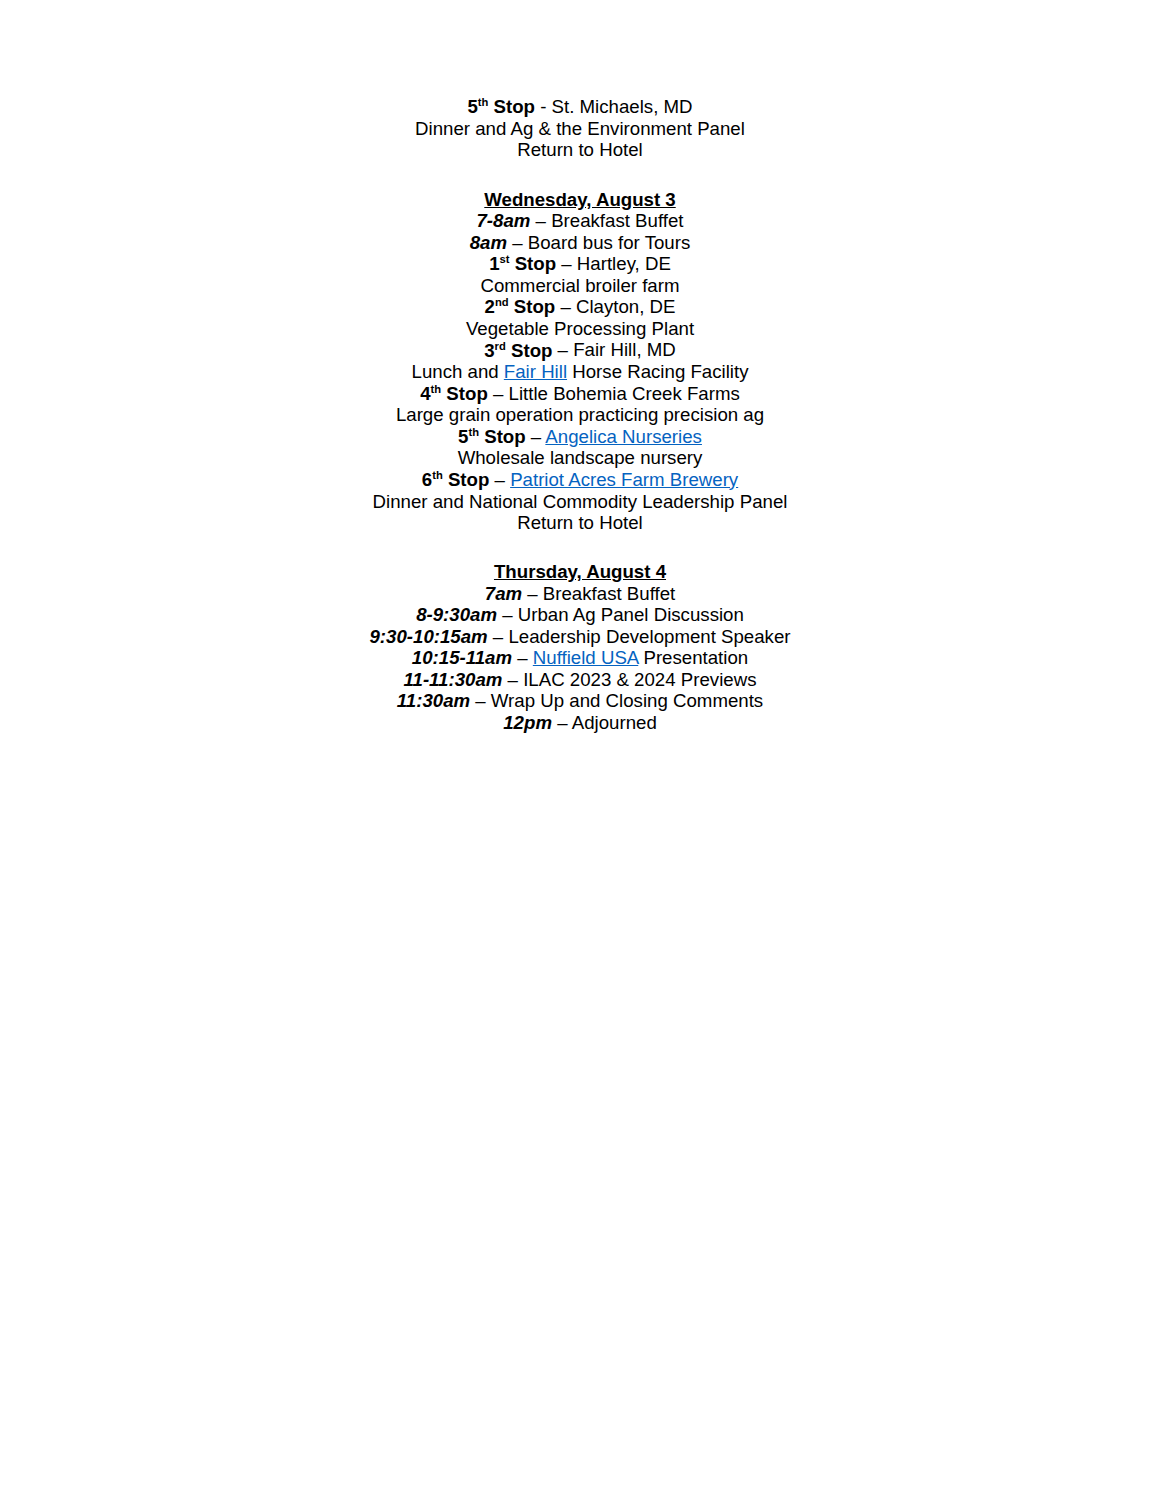5th Stop - St. Michaels, MD
Dinner and Ag & the Environment Panel
Return to Hotel
Wednesday, August 3
7-8am – Breakfast Buffet
8am – Board bus for Tours
1st Stop – Hartley, DE
Commercial broiler farm
2nd Stop – Clayton, DE
Vegetable Processing Plant
3rd Stop – Fair Hill, MD
Lunch and Fair Hill Horse Racing Facility
4th Stop – Little Bohemia Creek Farms
Large grain operation practicing precision ag
5th Stop – Angelica Nurseries
Wholesale landscape nursery
6th Stop – Patriot Acres Farm Brewery
Dinner and National Commodity Leadership Panel
Return to Hotel
Thursday, August 4
7am – Breakfast Buffet
8-9:30am – Urban Ag Panel Discussion
9:30-10:15am – Leadership Development Speaker
10:15-11am – Nuffield USA Presentation
11-11:30am – ILAC 2023 & 2024 Previews
11:30am – Wrap Up and Closing Comments
12pm – Adjourned